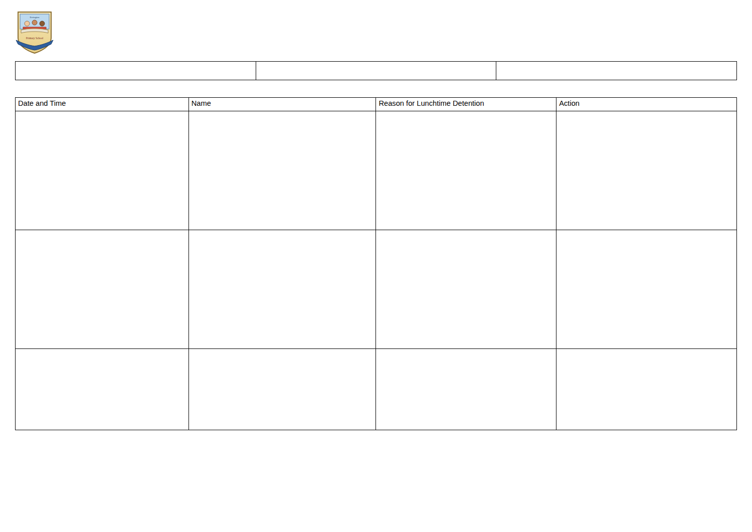Errington Primary School
| Date and Time | Name | Reason for Lunchtime Detention | Action |
| --- | --- | --- | --- |